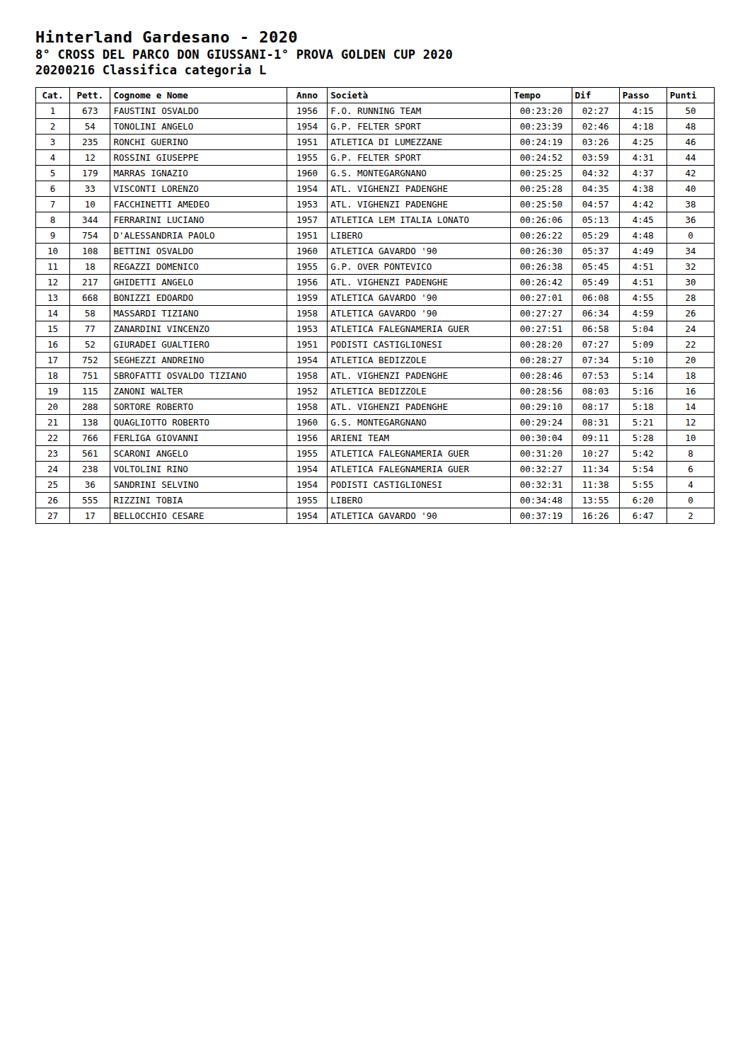Hinterland Gardesano - 2020
8° CROSS DEL PARCO DON GIUSSANI-1° PROVA GOLDEN CUP 2020
20200216 Classifica categoria L
| Cat. | Pett. | Cognome e Nome | Anno | Società | Tempo | Dif | Passo | Punti |
| --- | --- | --- | --- | --- | --- | --- | --- | --- |
| 1 | 673 | FAUSTINI OSVALDO | 1956 | F.O. RUNNING TEAM | 00:23:20 | 02:27 | 4:15 | 50 |
| 2 | 54 | TONOLINI ANGELO | 1954 | G.P. FELTER SPORT | 00:23:39 | 02:46 | 4:18 | 48 |
| 3 | 235 | RONCHI GUERINO | 1951 | ATLETICA DI LUMEZZANE | 00:24:19 | 03:26 | 4:25 | 46 |
| 4 | 12 | ROSSINI GIUSEPPE | 1955 | G.P. FELTER SPORT | 00:24:52 | 03:59 | 4:31 | 44 |
| 5 | 179 | MARRAS IGNAZIO | 1960 | G.S. MONTEGARGNANO | 00:25:25 | 04:32 | 4:37 | 42 |
| 6 | 33 | VISCONTI LORENZO | 1954 | ATL. VIGHENZI PADENGHE | 00:25:28 | 04:35 | 4:38 | 40 |
| 7 | 10 | FACCHINETTI AMEDEO | 1953 | ATL. VIGHENZI PADENGHE | 00:25:50 | 04:57 | 4:42 | 38 |
| 8 | 344 | FERRARINI LUCIANO | 1957 | ATLETICA LEM ITALIA LONATO | 00:26:06 | 05:13 | 4:45 | 36 |
| 9 | 754 | D'ALESSANDRIA PAOLO | 1951 | LIBERO | 00:26:22 | 05:29 | 4:48 | 0 |
| 10 | 108 | BETTINI OSVALDO | 1960 | ATLETICA GAVARDO '90 | 00:26:30 | 05:37 | 4:49 | 34 |
| 11 | 18 | REGAZZI DOMENICO | 1955 | G.P. OVER PONTEVICO | 00:26:38 | 05:45 | 4:51 | 32 |
| 12 | 217 | GHIDETTI ANGELO | 1956 | ATL. VIGHENZI PADENGHE | 00:26:42 | 05:49 | 4:51 | 30 |
| 13 | 668 | BONIZZI EDOARDO | 1959 | ATLETICA GAVARDO '90 | 00:27:01 | 06:08 | 4:55 | 28 |
| 14 | 58 | MASSARDI TIZIANO | 1958 | ATLETICA GAVARDO '90 | 00:27:27 | 06:34 | 4:59 | 26 |
| 15 | 77 | ZANARDINI VINCENZO | 1953 | ATLETICA FALEGNAMERIA GUER | 00:27:51 | 06:58 | 5:04 | 24 |
| 16 | 52 | GIURADEI GUALTIERO | 1951 | PODISTI CASTIGLIONESI | 00:28:20 | 07:27 | 5:09 | 22 |
| 17 | 752 | SEGHEZZI ANDREINO | 1954 | ATLETICA BEDIZZOLE | 00:28:27 | 07:34 | 5:10 | 20 |
| 18 | 751 | SBROFATTI OSVALDO TIZIANO | 1958 | ATL. VIGHENZI PADENGHE | 00:28:46 | 07:53 | 5:14 | 18 |
| 19 | 115 | ZANONI WALTER | 1952 | ATLETICA BEDIZZOLE | 00:28:56 | 08:03 | 5:16 | 16 |
| 20 | 288 | SORTORE ROBERTO | 1958 | ATL. VIGHENZI PADENGHE | 00:29:10 | 08:17 | 5:18 | 14 |
| 21 | 138 | QUAGLIOTTO ROBERTO | 1960 | G.S. MONTEGARGNANO | 00:29:24 | 08:31 | 5:21 | 12 |
| 22 | 766 | FERLIGA GIOVANNI | 1956 | ARIENI TEAM | 00:30:04 | 09:11 | 5:28 | 10 |
| 23 | 561 | SCARONI ANGELO | 1955 | ATLETICA FALEGNAMERIA GUER | 00:31:20 | 10:27 | 5:42 | 8 |
| 24 | 238 | VOLTOLINI RINO | 1954 | ATLETICA FALEGNAMERIA GUER | 00:32:27 | 11:34 | 5:54 | 6 |
| 25 | 36 | SANDRINI SELVINO | 1954 | PODISTI CASTIGLIONESI | 00:32:31 | 11:38 | 5:55 | 4 |
| 26 | 555 | RIZZINI TOBIA | 1955 | LIBERO | 00:34:48 | 13:55 | 6:20 | 0 |
| 27 | 17 | BELLOCCHIO CESARE | 1954 | ATLETICA GAVARDO '90 | 00:37:19 | 16:26 | 6:47 | 2 |